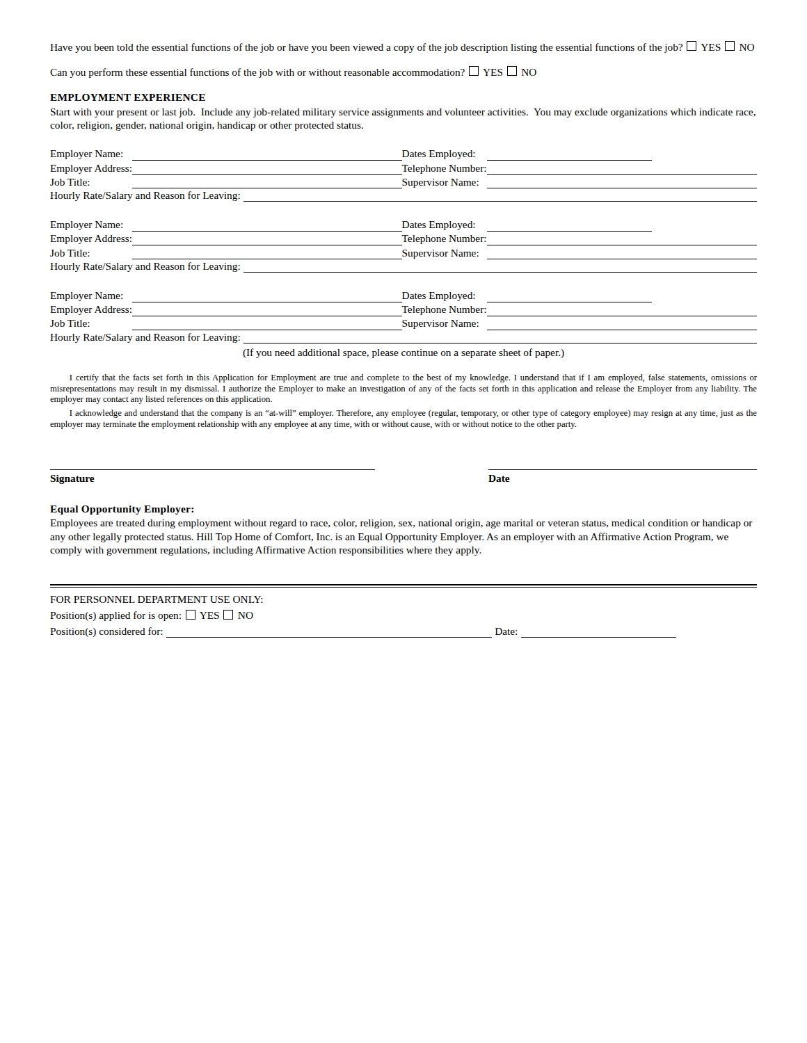Have you been told the essential functions of the job or have you been viewed a copy of the job description listing the essential functions of the job? YES NO
Can you perform these essential functions of the job with or without reasonable accommodation? YES NO
EMPLOYMENT EXPERIENCE
Start with your present or last job. Include any job-related military service assignments and volunteer activities. You may exclude organizations which indicate race, color, religion, gender, national origin, handicap or other protected status.
| Employer Name: | | Dates Employed: | | |
| Employer Address: | | Telephone Number: | |
| Job Title: | | Supervisor Name: | |
Hourly Rate/Salary and Reason for Leaving:
| Employer Name: | | Dates Employed: | | |
| Employer Address: | | Telephone Number: | |
| Job Title: | | Supervisor Name: | |
Hourly Rate/Salary and Reason for Leaving:
| Employer Name: | | Dates Employed: | | |
| Employer Address: | | Telephone Number: | |
| Job Title: | | Supervisor Name: | |
Hourly Rate/Salary and Reason for Leaving:
(If you need additional space, please continue on a separate sheet of paper.)
I certify that the facts set forth in this Application for Employment are true and complete to the best of my knowledge. I understand that if I am employed, false statements, omissions or misrepresentations may result in my dismissal. I authorize the Employer to make an investigation of any of the facts set forth in this application and release the Employer from any liability. The employer may contact any listed references on this application.
I acknowledge and understand that the company is an “at-will” employer. Therefore, any employee (regular, temporary, or other type of category employee) may resign at any time, just as the employer may terminate the employment relationship with any employee at any time, with or without cause, with or without notice to the other party.
Signature Date
Equal Opportunity Employer:
Employees are treated during employment without regard to race, color, religion, sex, national origin, age marital or veteran status, medical condition or handicap or any other legally protected status. Hill Top Home of Comfort, Inc. is an Equal Opportunity Employer. As an employer with an Affirmative Action Program, we comply with government regulations, including Affirmative Action responsibilities where they apply.
FOR PERSONNEL DEPARTMENT USE ONLY:
Position(s) applied for is open: YES NO
Position(s) considered for: Date: